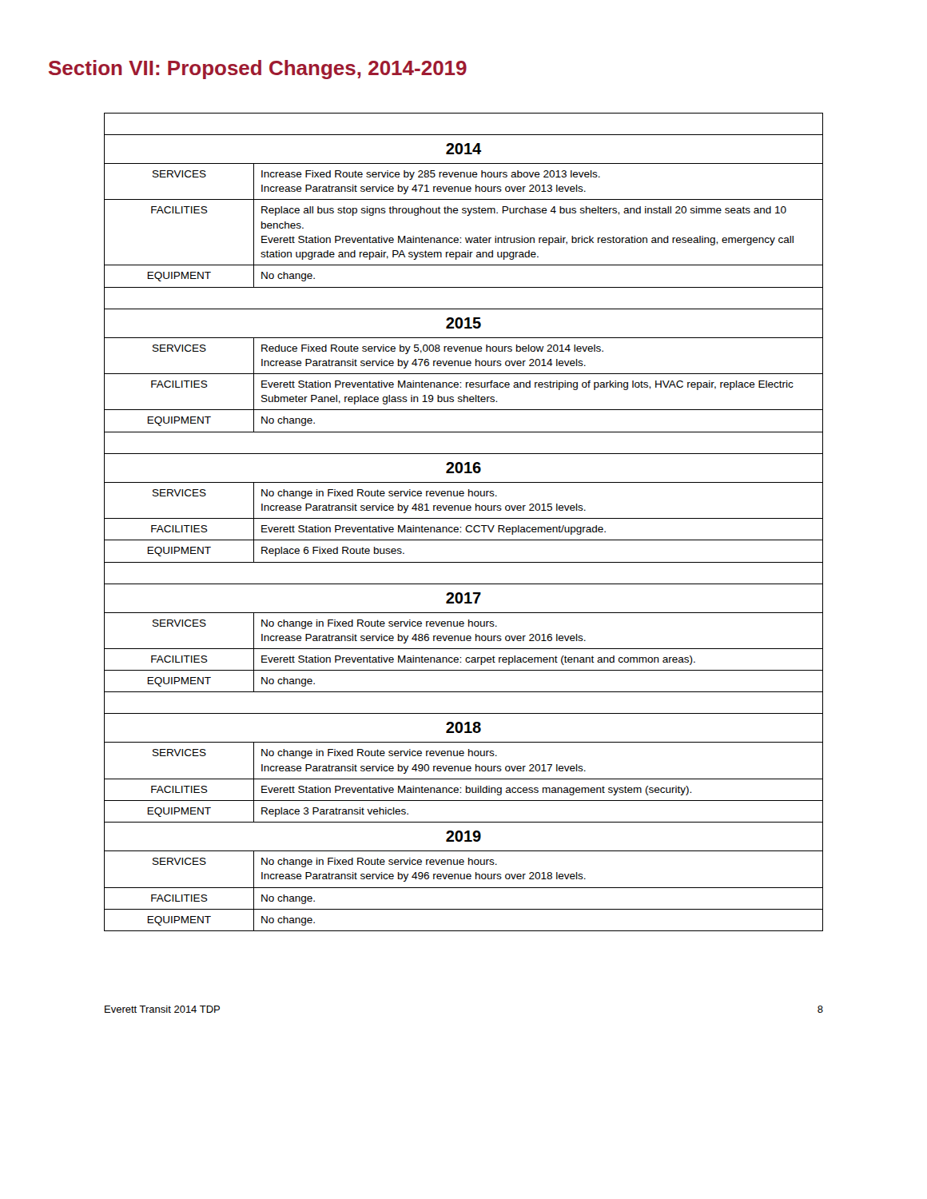Section VII: Proposed Changes, 2014-2019
| 2014 |
| SERVICES | Increase Fixed Route service by 285 revenue hours above 2013 levels. Increase Paratransit service by 471 revenue hours over 2013 levels. |
| FACILITIES | Replace all bus stop signs throughout the system. Purchase 4 bus shelters, and install 20 simme seats and 10 benches. Everett Station Preventative Maintenance: water intrusion repair, brick restoration and resealing, emergency call station upgrade and repair, PA system repair and upgrade. |
| EQUIPMENT | No change. |
| 2015 |
| SERVICES | Reduce Fixed Route service by 5,008 revenue hours below 2014 levels. Increase Paratransit service by 476 revenue hours over 2014 levels. |
| FACILITIES | Everett Station Preventative Maintenance: resurface and restriping of parking lots, HVAC repair, replace Electric Submeter Panel, replace glass in 19 bus shelters. |
| EQUIPMENT | No change. |
| 2016 |
| SERVICES | No change in Fixed Route service revenue hours. Increase Paratransit service by 481 revenue hours over 2015 levels. |
| FACILITIES | Everett Station Preventative Maintenance: CCTV Replacement/upgrade. |
| EQUIPMENT | Replace 6 Fixed Route buses. |
| 2017 |
| SERVICES | No change in Fixed Route service revenue hours. Increase Paratransit service by 486 revenue hours over 2016 levels. |
| FACILITIES | Everett Station Preventative Maintenance: carpet replacement (tenant and common areas). |
| EQUIPMENT | No change. |
| 2018 |
| SERVICES | No change in Fixed Route service revenue hours. Increase Paratransit service by 490 revenue hours over 2017 levels. |
| FACILITIES | Everett Station Preventative Maintenance: building access management system (security). |
| EQUIPMENT | Replace 3 Paratransit vehicles. |
| 2019 |
| SERVICES | No change in Fixed Route service revenue hours. Increase Paratransit service by 496 revenue hours over 2018 levels. |
| FACILITIES | No change. |
| EQUIPMENT | No change. |
Everett Transit 2014 TDP 8